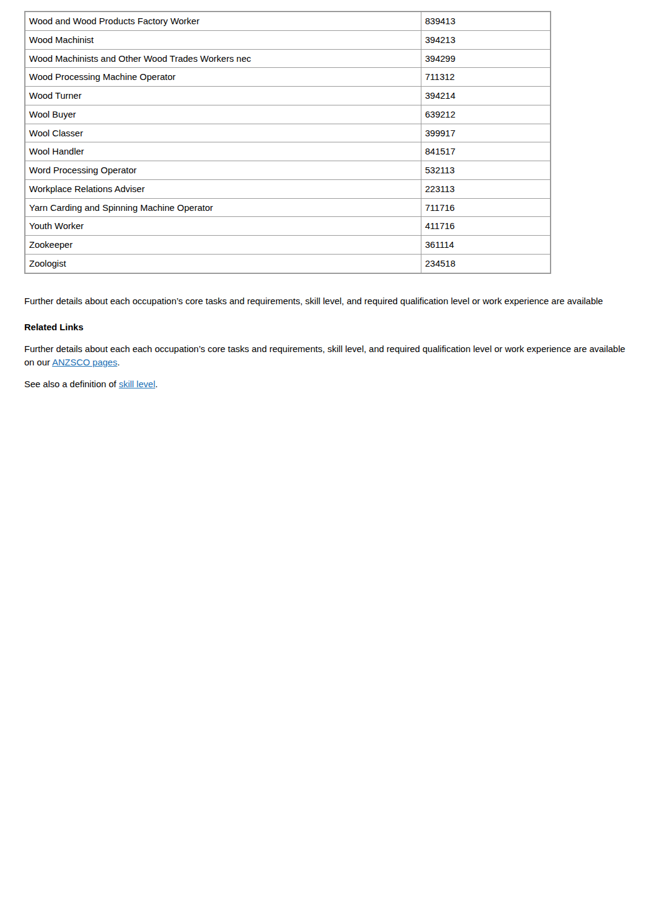| Wood and Wood Products Factory Worker | 839413 |
| Wood Machinist | 394213 |
| Wood Machinists and Other Wood Trades Workers nec | 394299 |
| Wood Processing Machine Operator | 711312 |
| Wood Turner | 394214 |
| Wool Buyer | 639212 |
| Wool Classer | 399917 |
| Wool Handler | 841517 |
| Word Processing Operator | 532113 |
| Workplace Relations Adviser | 223113 |
| Yarn Carding and Spinning Machine Operator | 711716 |
| Youth Worker | 411716 |
| Zookeeper | 361114 |
| Zoologist | 234518 |
Further details about each occupation’s core tasks and requirements, skill level, and required qualification level or work experience are available
Related Links
Further details about each each occupation’s core tasks and requirements, skill level, and required qualification level or work experience are available on our ANZSCO pages.
See also a definition of skill level.